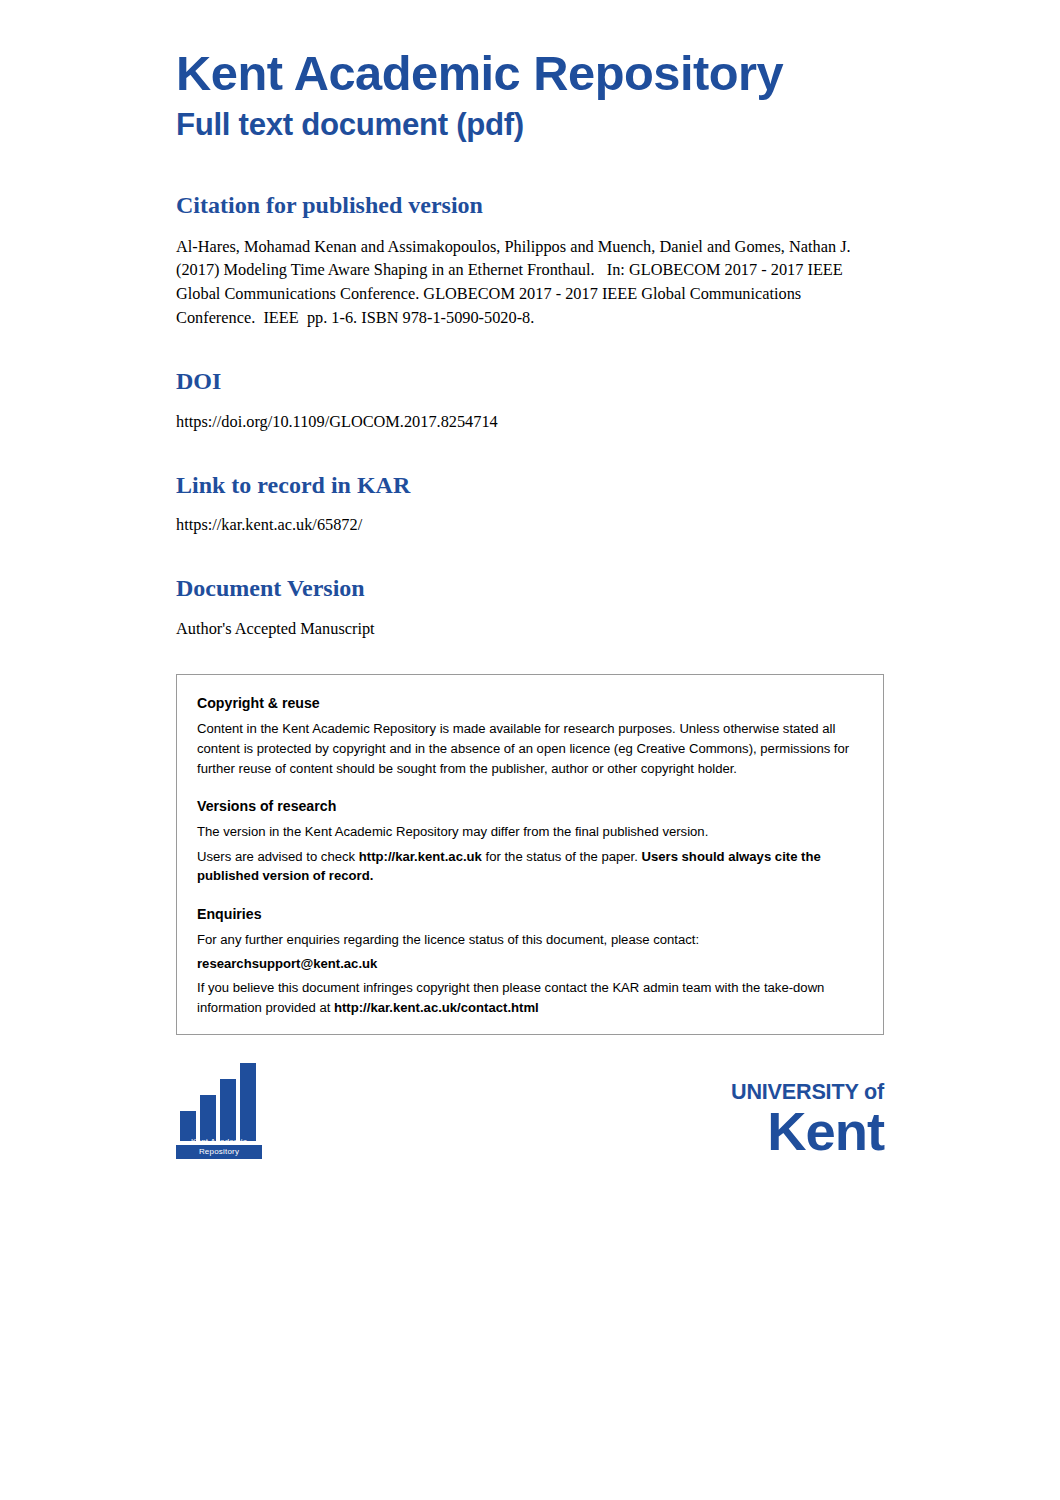Kent Academic Repository
Full text document (pdf)
Citation for published version
Al-Hares, Mohamad Kenan and Assimakopoulos, Philippos and Muench, Daniel and Gomes, Nathan J. (2017) Modeling Time Aware Shaping in an Ethernet Fronthaul. In: GLOBECOM 2017 - 2017 IEEE Global Communications Conference. GLOBECOM 2017 - 2017 IEEE Global Communications Conference. IEEE pp. 1-6. ISBN 978-1-5090-5020-8.
DOI
https://doi.org/10.1109/GLOCOM.2017.8254714
Link to record in KAR
https://kar.kent.ac.uk/65872/
Document Version
Author's Accepted Manuscript
Copyright & reuse
Content in the Kent Academic Repository is made available for research purposes. Unless otherwise stated all content is protected by copyright and in the absence of an open licence (eg Creative Commons), permissions for further reuse of content should be sought from the publisher, author or other copyright holder.
Versions of research
The version in the Kent Academic Repository may differ from the final published version.
Users are advised to check http://kar.kent.ac.uk for the status of the paper. Users should always cite the published version of record.
Enquiries
For any further enquiries regarding the licence status of this document, please contact:
researchsupport@kent.ac.uk
If you believe this document infringes copyright then please contact the KAR admin team with the take-down information provided at http://kar.kent.ac.uk/contact.html
Kent Academic Repository
UNIVERSITY of
Kent